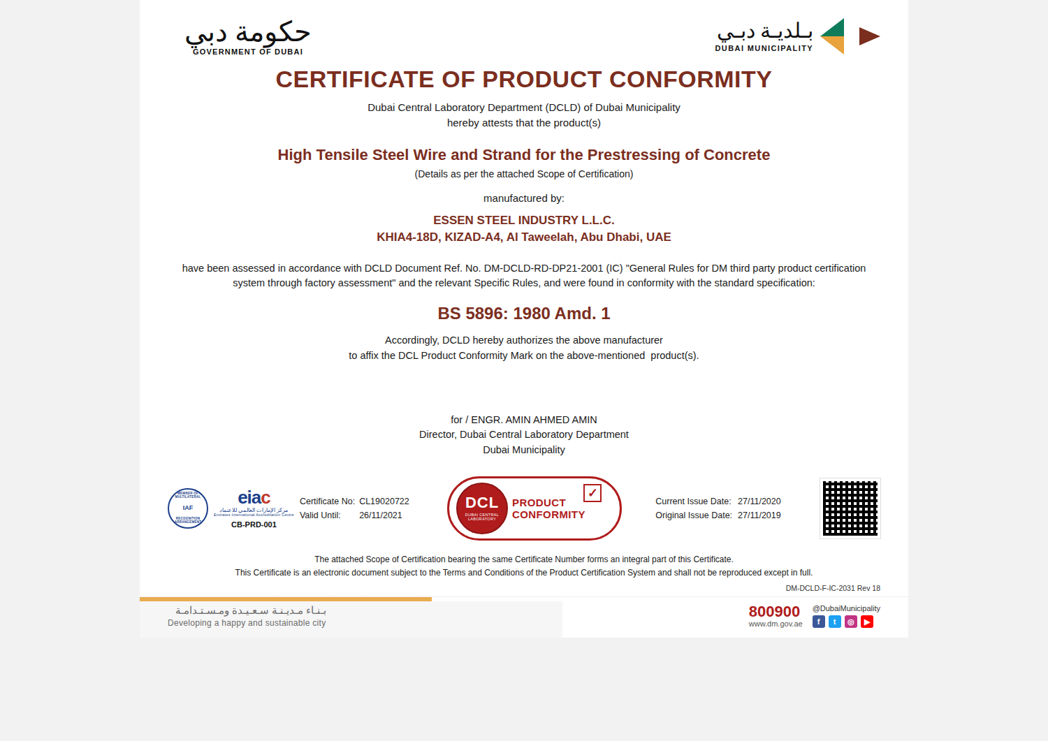حكومة دبي
GOVERNMENT OF DUBAI
بـلديـة دبـي
DUBAI MUNICIPALITY
CERTIFICATE OF PRODUCT CONFORMITY
Dubai Central Laboratory Department (DCLD) of Dubai Municipality
hereby attests that the product(s)
High Tensile Steel Wire and Strand for the Prestressing of Concrete
(Details as per the attached Scope of Certification)
manufactured by:
ESSEN STEEL INDUSTRY L.L.C.
KHIA4-18D, KIZAD-A4, Al Taweelah, Abu Dhabi, UAE
have been assessed in accordance with DCLD Document Ref. No. DM-DCLD-RD-DP21-2001 (IC) "General Rules for DM third party product certification system through factory assessment" and the relevant Specific Rules, and were found in conformity with the standard specification:
BS 5896: 1980 Amd. 1
Accordingly, DCLD hereby authorizes the above manufacturer
to affix the DCL Product Conformity Mark on the above-mentioned product(s).
for / ENGR. AMIN AHMED AMIN
Director, Dubai Central Laboratory Department
Dubai Municipality
MEMBER OF MULTILATERAL IAF RECOGNITION ARRANGEMENT
eiac
مركز الإمارات العالمي للاعتماد
Emirates International Accreditation Centre
CB-PRD-001
| Certificate No: | CL19020722 |
| Valid Until: | 26/11/2021 |
DCL
DUBAI CENTRAL LABORATORY
✓
PRODUCT
CONFORMITY
| Current Issue Date: | 27/11/2020 |
| Original Issue Date: | 27/11/2019 |
The attached Scope of Certification bearing the same Certificate Number forms an integral part of this Certificate.
This Certificate is an electronic document subject to the Terms and Conditions of the Product Certification System and shall not be reproduced except in full.
DM-DCLD-F-IC-2031 Rev 18
بـنـاء مـديـنـة سـعـيـدة ومـسـتـدامـة
Developing a happy and sustainable city
800900
www.dm.gov.ae
@DubaiMunicipality
f t ◎ ▶